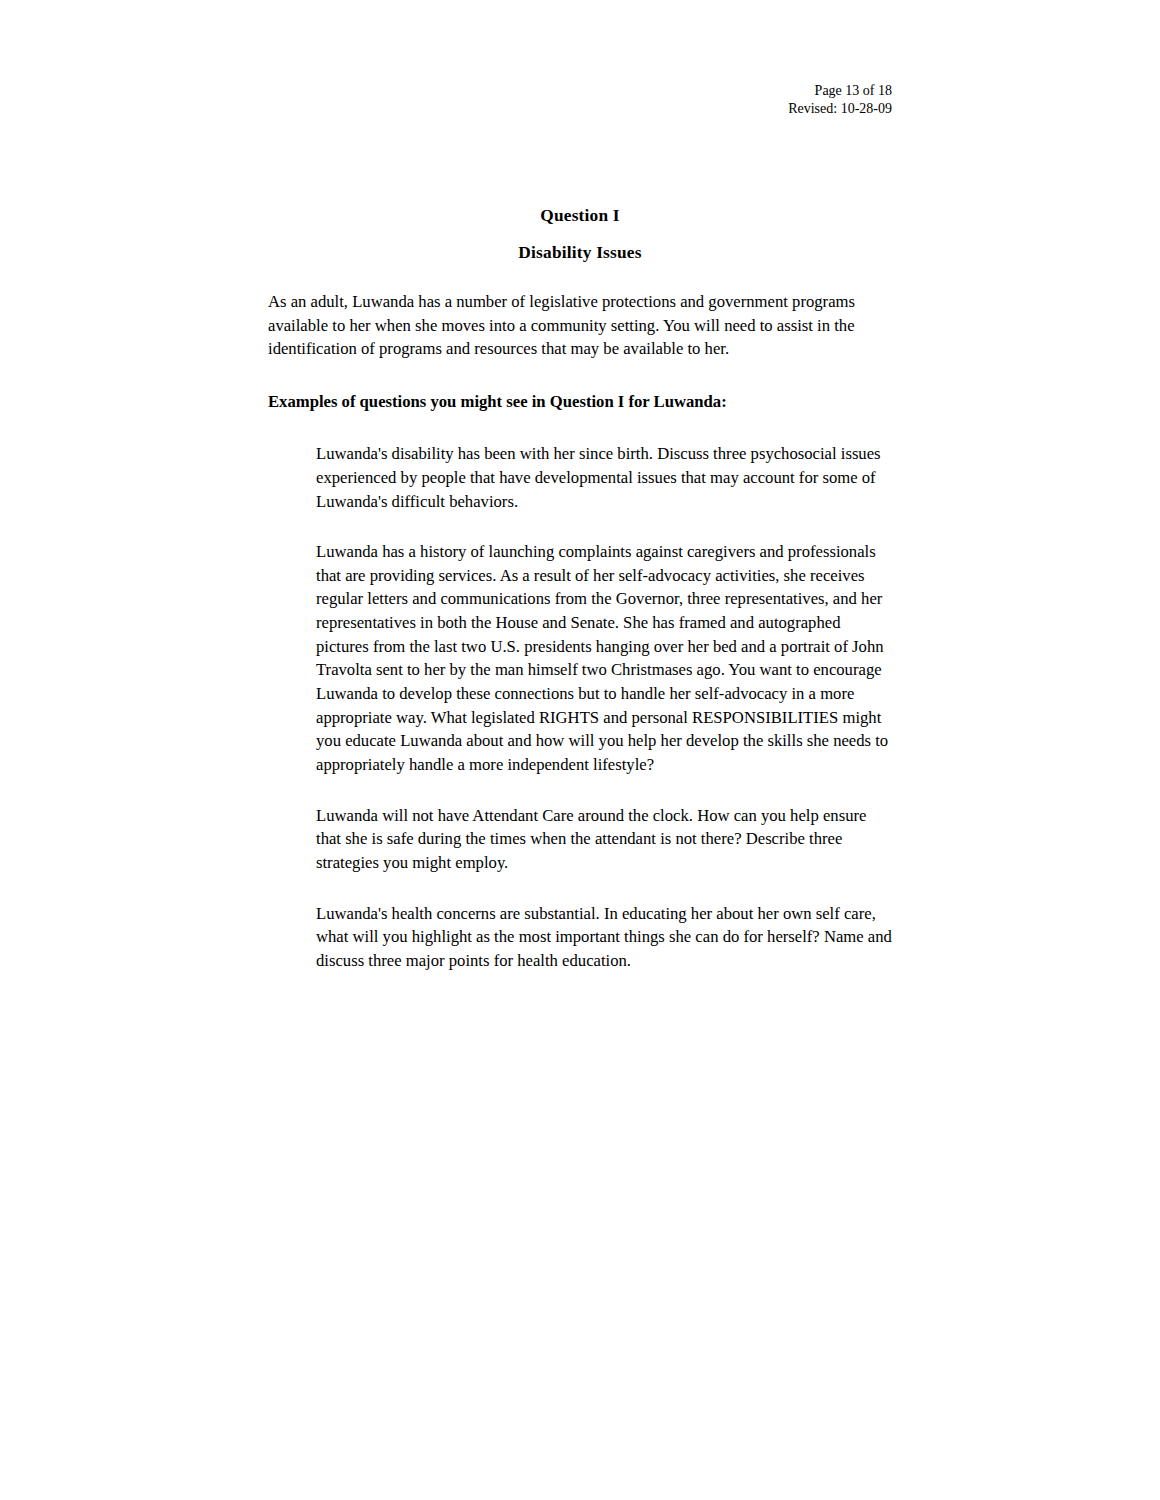Page 13 of 18
Revised: 10-28-09
Question I
Disability Issues
As an adult, Luwanda has a number of legislative protections and government programs available to her when she moves into a community setting. You will need to assist in the identification of programs and resources that may be available to her.
Examples of questions you might see in Question I for Luwanda:
Luwanda's disability has been with her since birth. Discuss three psychosocial issues experienced by people that have developmental issues that may account for some of Luwanda's difficult behaviors.
Luwanda has a history of launching complaints against caregivers and professionals that are providing services. As a result of her self-advocacy activities, she receives regular letters and communications from the Governor, three representatives, and her representatives in both the House and Senate. She has framed and autographed pictures from the last two U.S. presidents hanging over her bed and a portrait of John Travolta sent to her by the man himself two Christmases ago. You want to encourage Luwanda to develop these connections but to handle her self-advocacy in a more appropriate way. What legislated RIGHTS and personal RESPONSIBILITIES might you educate Luwanda about and how will you help her develop the skills she needs to appropriately handle a more independent lifestyle?
Luwanda will not have Attendant Care around the clock. How can you help ensure that she is safe during the times when the attendant is not there? Describe three strategies you might employ.
Luwanda's health concerns are substantial. In educating her about her own self care, what will you highlight as the most important things she can do for herself? Name and discuss three major points for health education.